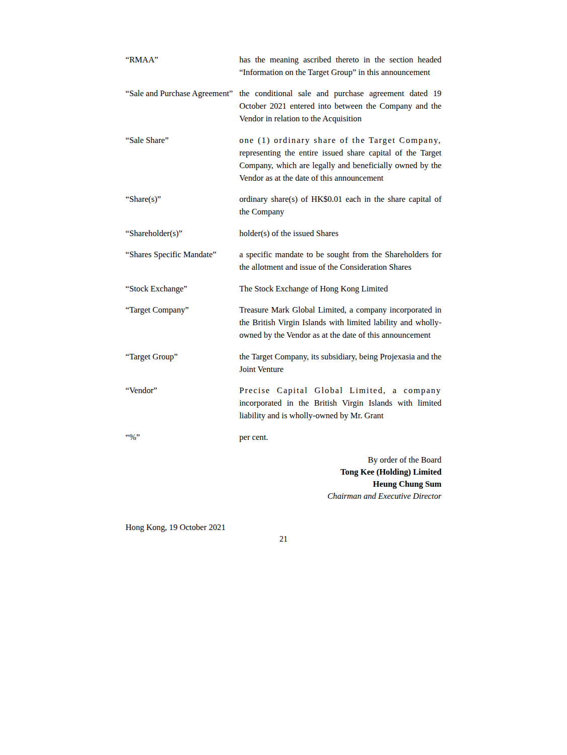| “RMAA” | has the meaning ascribed thereto in the section headed “Information on the Target Group” in this announcement |
| “Sale and Purchase Agreement” | the conditional sale and purchase agreement dated 19 October 2021 entered into between the Company and the Vendor in relation to the Acquisition |
| “Sale Share” | one (1) ordinary share of the Target Company, representing the entire issued share capital of the Target Company, which are legally and beneficially owned by the Vendor as at the date of this announcement |
| “Share(s)” | ordinary share(s) of HK$0.01 each in the share capital of the Company |
| “Shareholder(s)” | holder(s) of the issued Shares |
| “Shares Specific Mandate” | a specific mandate to be sought from the Shareholders for the allotment and issue of the Consideration Shares |
| “Stock Exchange” | The Stock Exchange of Hong Kong Limited |
| “Target Company” | Treasure Mark Global Limited, a company incorporated in the British Virgin Islands with limited lability and wholly-owned by the Vendor as at the date of this announcement |
| “Target Group” | the Target Company, its subsidiary, being Projexasia and the Joint Venture |
| “Vendor” | Precise Capital Global Limited, a company incorporated in the British Virgin Islands with limited liability and is wholly-owned by Mr. Grant |
| “%” | per cent. |
By order of the Board
Tong Kee (Holding) Limited
Heung Chung Sum
Chairman and Executive Director
Hong Kong, 19 October 2021
21